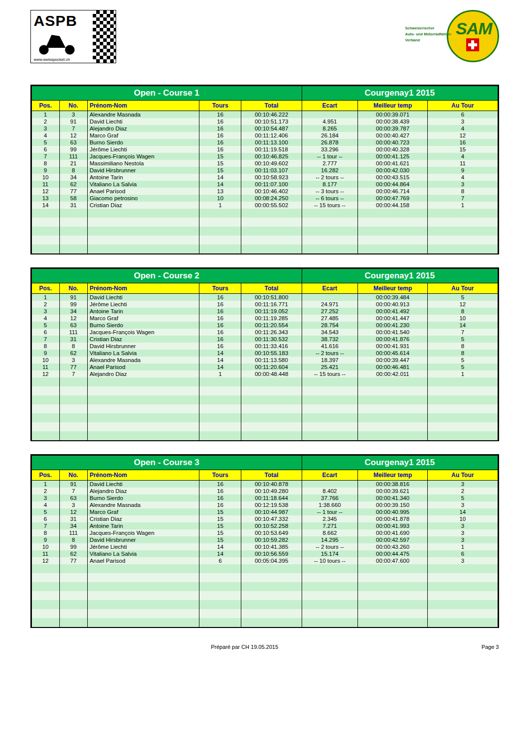ASPB
www.swisspocket.ch
SAM
Schweizerischer Auto- und Motorradfahrer- Verband
| Open - Course 1 | Courgenay1 2015 |
| Pos. | No. | Prénom-Nom | Tours | Total | Ecart | Meilleur temp | Au Tour |
| 1 | 3 | Alexandre Masnada | 16 | 00:10:46.222 | | 00:00:39.071 | 6 |
| 2 | 91 | David Liechti | 16 | 00:10:51.173 | 4.951 | 00:00:38.439 | 3 |
| 3 | 7 | Alejandro Diaz | 16 | 00:10:54.487 | 8.265 | 00:00:39.787 | 4 |
| 4 | 12 | Marco Graf | 16 | 00:11:12.406 | 26.184 | 00:00:40.427 | 12 |
| 5 | 63 | Burno Sierdo | 16 | 00:11:13.100 | 26.878 | 00:00:40.723 | 16 |
| 6 | 99 | Jérôme Liechti | 16 | 00:11:19.518 | 33.296 | 00:00:40.328 | 15 |
| 7 | 111 | Jacques-François Wagen | 15 | 00:10:46.825 | -- 1 tour -- | 00:00:41.125 | 4 |
| 8 | 21 | Massimiliano Nestola | 15 | 00:10:49.602 | 2.777 | 00:00:41.621 | 11 |
| 9 | 8 | David Hirsbrunner | 15 | 00:11:03.107 | 16.282 | 00:00:42.030 | 9 |
| 10 | 34 | Antoine Tarin | 14 | 00:10:58.923 | -- 2 tours -- | 00:00:43.515 | 4 |
| 11 | 62 | Vitaliano La Salvia | 14 | 00:11:07.100 | 8.177 | 00:00:44.864 | 3 |
| 12 | 77 | Anael Parisod | 13 | 00:10:46.402 | -- 3 tours -- | 00:00:46.714 | 8 |
| 13 | 58 | Giacomo petrosino | 10 | 00:08:24.250 | -- 6 tours -- | 00:00:47.769 | 7 |
| 14 | 31 | Cristian Diaz | 1 | 00:00:55.502 | -- 15 tours -- | 00:00:44.158 | 1 |
| Open - Course 2 | Courgenay1 2015 |
| Pos. | No. | Prénom-Nom | Tours | Total | Ecart | Meilleur temp | Au Tour |
| 1 | 91 | David Liechti | 16 | 00:10:51.800 | | 00:00:39.484 | 5 |
| 2 | 99 | Jérôme Liechti | 16 | 00:11:16.771 | 24.971 | 00:00:40.913 | 12 |
| 3 | 34 | Antoine Tarin | 16 | 00:11:19.052 | 27.252 | 00:00:41.492 | 8 |
| 4 | 12 | Marco Graf | 16 | 00:11:19.285 | 27.485 | 00:00:41.447 | 10 |
| 5 | 63 | Burno Sierdo | 16 | 00:11:20.554 | 28.754 | 00:00:41.230 | 14 |
| 6 | 111 | Jacques-François Wagen | 16 | 00:11:26.343 | 34.543 | 00:00:41.540 | 7 |
| 7 | 31 | Cristian Diaz | 16 | 00:11:30.532 | 38.732 | 00:00:41.876 | 5 |
| 8 | 8 | David Hirsbrunner | 16 | 00:11:33.416 | 41.616 | 00:00:41.931 | 8 |
| 9 | 62 | Vitaliano La Salvia | 14 | 00:10:55.183 | -- 2 tours -- | 00:00:45.614 | 8 |
| 10 | 3 | Alexandre Masnada | 14 | 00:11:13.580 | 18.397 | 00:00:39.447 | 5 |
| 11 | 77 | Anael Parisod | 14 | 00:11:20.604 | 25.421 | 00:00:46.481 | 5 |
| 12 | 7 | Alejandro Diaz | 1 | 00:00:48.448 | -- 15 tours -- | 00:00:42.011 | 1 |
| Open - Course 3 | Courgenay1 2015 |
| Pos. | No. | Prénom-Nom | Tours | Total | Ecart | Meilleur temp | Au Tour |
| 1 | 91 | David Liechti | 16 | 00:10:40.878 | | 00:00:38.816 | 3 |
| 2 | 7 | Alejandro Diaz | 16 | 00:10:49.280 | 8.402 | 00:00:39.621 | 2 |
| 3 | 63 | Burno Sierdo | 16 | 00:11:18.644 | 37.766 | 00:00:41.340 | 5 |
| 4 | 3 | Alexandre Masnada | 16 | 00:12:19.538 | 1:38.660 | 00:00:39.150 | 3 |
| 5 | 12 | Marco Graf | 15 | 00:10:44.987 | -- 1 tour -- | 00:00:40.995 | 14 |
| 6 | 31 | Cristian Diaz | 15 | 00:10:47.332 | 2.345 | 00:00:41.878 | 10 |
| 7 | 34 | Antoine Tarin | 15 | 00:10:52.258 | 7.271 | 00:00:41.993 | 3 |
| 8 | 111 | Jacques-François Wagen | 15 | 00:10:53.649 | 8.662 | 00:00:41.690 | 3 |
| 9 | 8 | David Hirsbrunner | 15 | 00:10:59.282 | 14.295 | 00:00:42.597 | 3 |
| 10 | 99 | Jérôme Liechti | 14 | 00:10:41.385 | -- 2 tours -- | 00:00:43.260 | 1 |
| 11 | 62 | Vitaliano La Salvia | 14 | 00:10:56.559 | 15.174 | 00:00:44.475 | 6 |
| 12 | 77 | Anael Parisod | 6 | 00:05:04.395 | -- 10 tours -- | 00:00:47.600 | 3 |
Préparé par CH 19.05.2015
Page 3